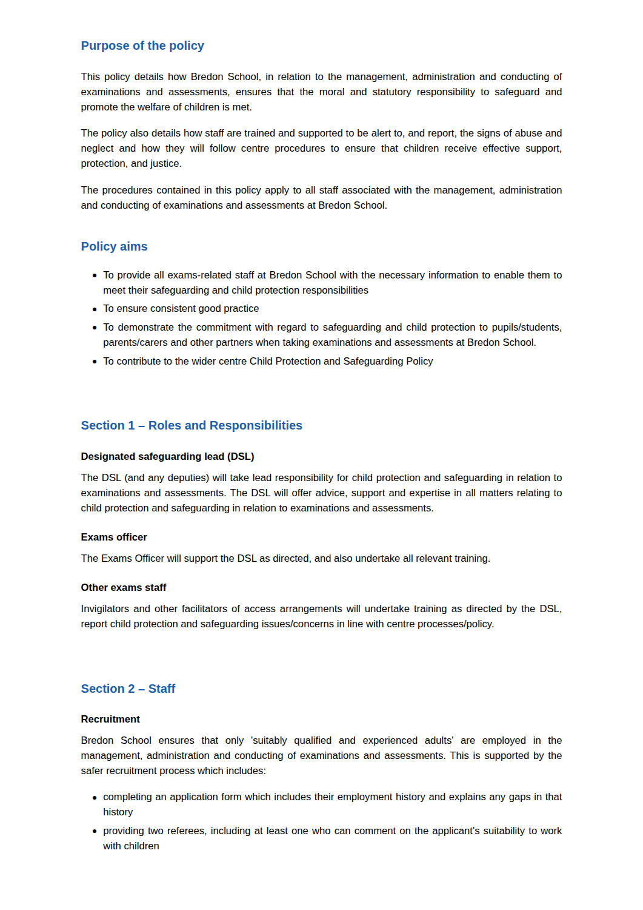Purpose of the policy
This policy details how Bredon School, in relation to the management, administration and conducting of examinations and assessments, ensures that the moral and statutory responsibility to safeguard and promote the welfare of children is met.
The policy also details how staff are trained and supported to be alert to, and report, the signs of abuse and neglect and how they will follow centre procedures to ensure that children receive effective support, protection, and justice.
The procedures contained in this policy apply to all staff associated with the management, administration and conducting of examinations and assessments at Bredon School.
Policy aims
To provide all exams-related staff at Bredon School with the necessary information to enable them to meet their safeguarding and child protection responsibilities
To ensure consistent good practice
To demonstrate the commitment with regard to safeguarding and child protection to pupils/students, parents/carers and other partners when taking examinations and assessments at Bredon School.
To contribute to the wider centre Child Protection and Safeguarding Policy
Section 1 – Roles and Responsibilities
Designated safeguarding lead (DSL)
The DSL (and any deputies) will take lead responsibility for child protection and safeguarding in relation to examinations and assessments. The DSL will offer advice, support and expertise in all matters relating to child protection and safeguarding in relation to examinations and assessments.
Exams officer
The Exams Officer will support the DSL as directed, and also undertake all relevant training.
Other exams staff
Invigilators and other facilitators of access arrangements will undertake training as directed by the DSL, report child protection and safeguarding issues/concerns in line with centre processes/policy.
Section 2 – Staff
Recruitment
Bredon School ensures that only 'suitably qualified and experienced adults' are employed in the management, administration and conducting of examinations and assessments. This is supported by the safer recruitment process which includes:
completing an application form which includes their employment history and explains any gaps in that history
providing two referees, including at least one who can comment on the applicant's suitability to work with children